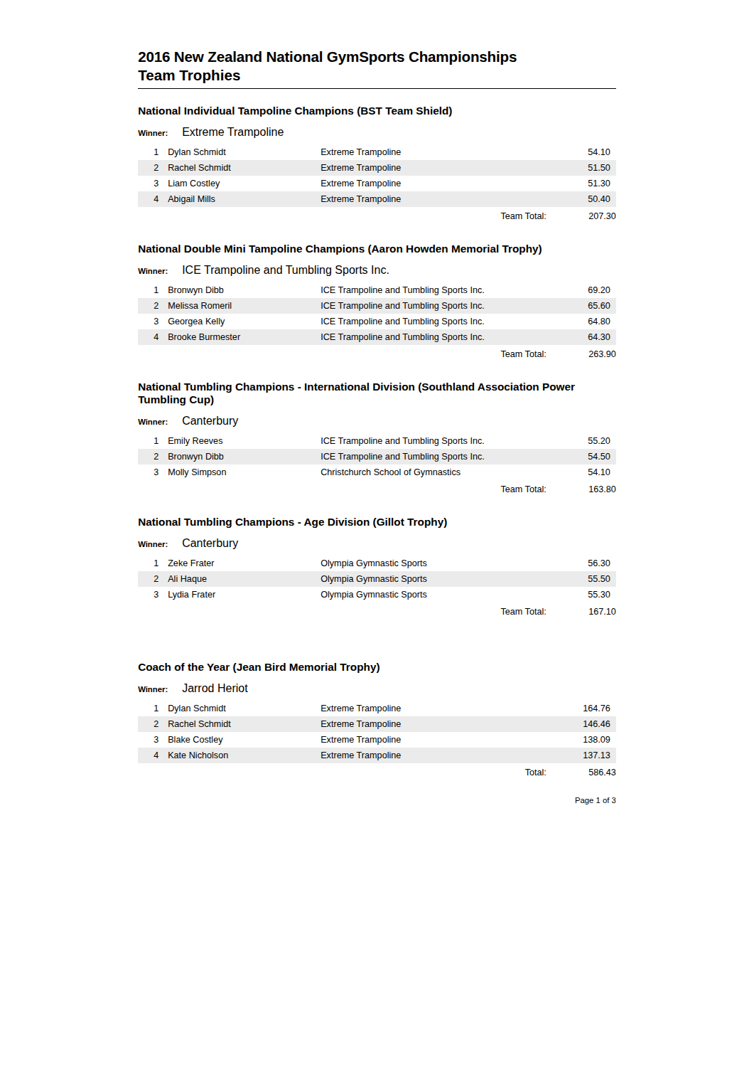2016 New Zealand National GymSports Championships
Team Trophies
National Individual Tampoline Champions (BST Team Shield)
Winner: Extreme Trampoline
| 1 | Dylan Schmidt | Extreme Trampoline | 54.10 |
| 2 | Rachel Schmidt | Extreme Trampoline | 51.50 |
| 3 | Liam Costley | Extreme Trampoline | 51.30 |
| 4 | Abigail Mills | Extreme Trampoline | 50.40 |
| | | Team Total: | 207.30 |
National Double Mini Tampoline Champions (Aaron Howden Memorial Trophy)
Winner: ICE Trampoline and Tumbling Sports Inc.
| 1 | Bronwyn Dibb | ICE Trampoline and Tumbling Sports Inc. | 69.20 |
| 2 | Melissa Romeril | ICE Trampoline and Tumbling Sports Inc. | 65.60 |
| 3 | Georgea Kelly | ICE Trampoline and Tumbling Sports Inc. | 64.80 |
| 4 | Brooke Burmester | ICE Trampoline and Tumbling Sports Inc. | 64.30 |
| | | Team Total: | 263.90 |
National Tumbling Champions - International Division (Southland Association Power Tumbling Cup)
Winner: Canterbury
| 1 | Emily Reeves | ICE Trampoline and Tumbling Sports Inc. | 55.20 |
| 2 | Bronwyn Dibb | ICE Trampoline and Tumbling Sports Inc. | 54.50 |
| 3 | Molly Simpson | Christchurch School of Gymnastics | 54.10 |
| | | Team Total: | 163.80 |
National Tumbling Champions - Age Division (Gillot Trophy)
Winner: Canterbury
| 1 | Zeke Frater | Olympia Gymnastic Sports | 56.30 |
| 2 | Ali Haque | Olympia Gymnastic Sports | 55.50 |
| 3 | Lydia Frater | Olympia Gymnastic Sports | 55.30 |
| | | Team Total: | 167.10 |
Coach of the Year (Jean Bird Memorial Trophy)
Winner: Jarrod Heriot
| 1 | Dylan Schmidt | Extreme Trampoline | 164.76 |
| 2 | Rachel Schmidt | Extreme Trampoline | 146.46 |
| 3 | Blake Costley | Extreme Trampoline | 138.09 |
| 4 | Kate Nicholson | Extreme Trampoline | 137.13 |
| | | Total: | 586.43 |
Page 1 of 3